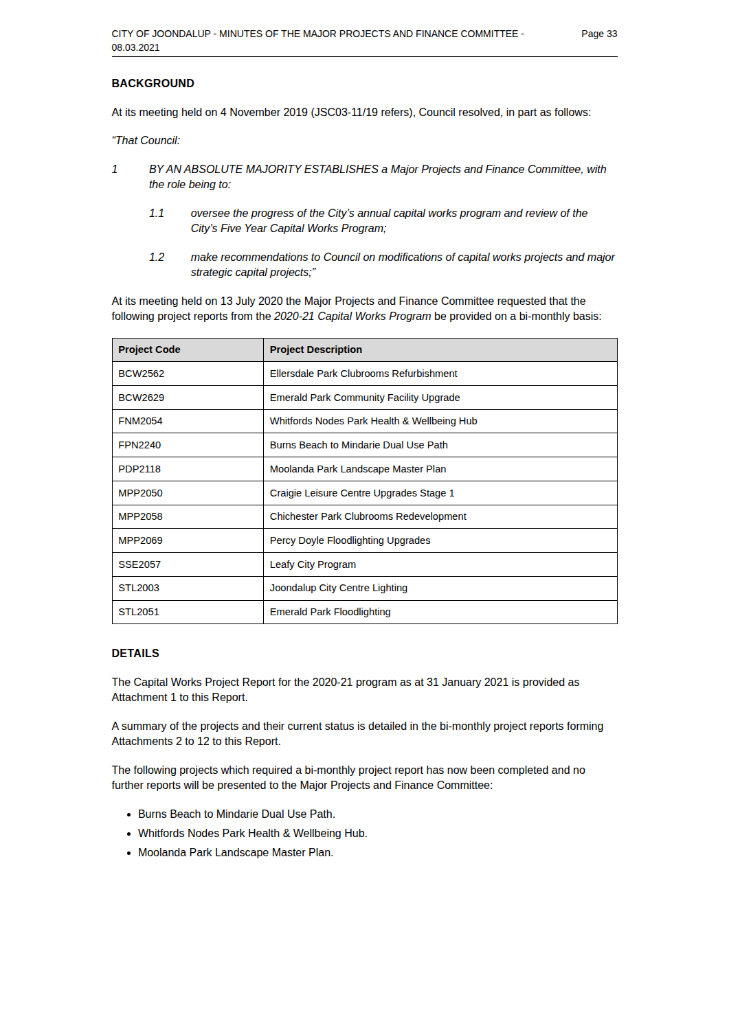CITY OF JOONDALUP - MINUTES OF THE MAJOR PROJECTS AND FINANCE COMMITTEE - 08.03.2021
Page 33
BACKGROUND
At its meeting held on 4 November 2019 (JSC03-11/19 refers), Council resolved, in part as follows:
“That Council:
1
BY AN ABSOLUTE MAJORITY ESTABLISHES a Major Projects and Finance Committee, with the role being to:
1.1
oversee the progress of the City’s annual capital works program and review of the City’s Five Year Capital Works Program;
1.2
make recommendations to Council on modifications of capital works projects and major strategic capital projects;”
At its meeting held on 13 July 2020 the Major Projects and Finance Committee requested that the following project reports from the 2020-21 Capital Works Program be provided on a bi-monthly basis:
| Project Code | Project Description |
| --- | --- |
| BCW2562 | Ellersdale Park Clubrooms Refurbishment |
| BCW2629 | Emerald Park Community Facility Upgrade |
| FNM2054 | Whitfords Nodes Park Health & Wellbeing Hub |
| FPN2240 | Burns Beach to Mindarie Dual Use Path |
| PDP2118 | Moolanda Park Landscape Master Plan |
| MPP2050 | Craigie Leisure Centre Upgrades Stage 1 |
| MPP2058 | Chichester Park Clubrooms Redevelopment |
| MPP2069 | Percy Doyle Floodlighting Upgrades |
| SSE2057 | Leafy City Program |
| STL2003 | Joondalup City Centre Lighting |
| STL2051 | Emerald Park Floodlighting |
DETAILS
The Capital Works Project Report for the 2020-21 program as at 31 January 2021 is provided as Attachment 1 to this Report.
A summary of the projects and their current status is detailed in the bi-monthly project reports forming Attachments 2 to 12 to this Report.
The following projects which required a bi-monthly project report has now been completed and no further reports will be presented to the Major Projects and Finance Committee:
Burns Beach to Mindarie Dual Use Path.
Whitfords Nodes Park Health & Wellbeing Hub.
Moolanda Park Landscape Master Plan.